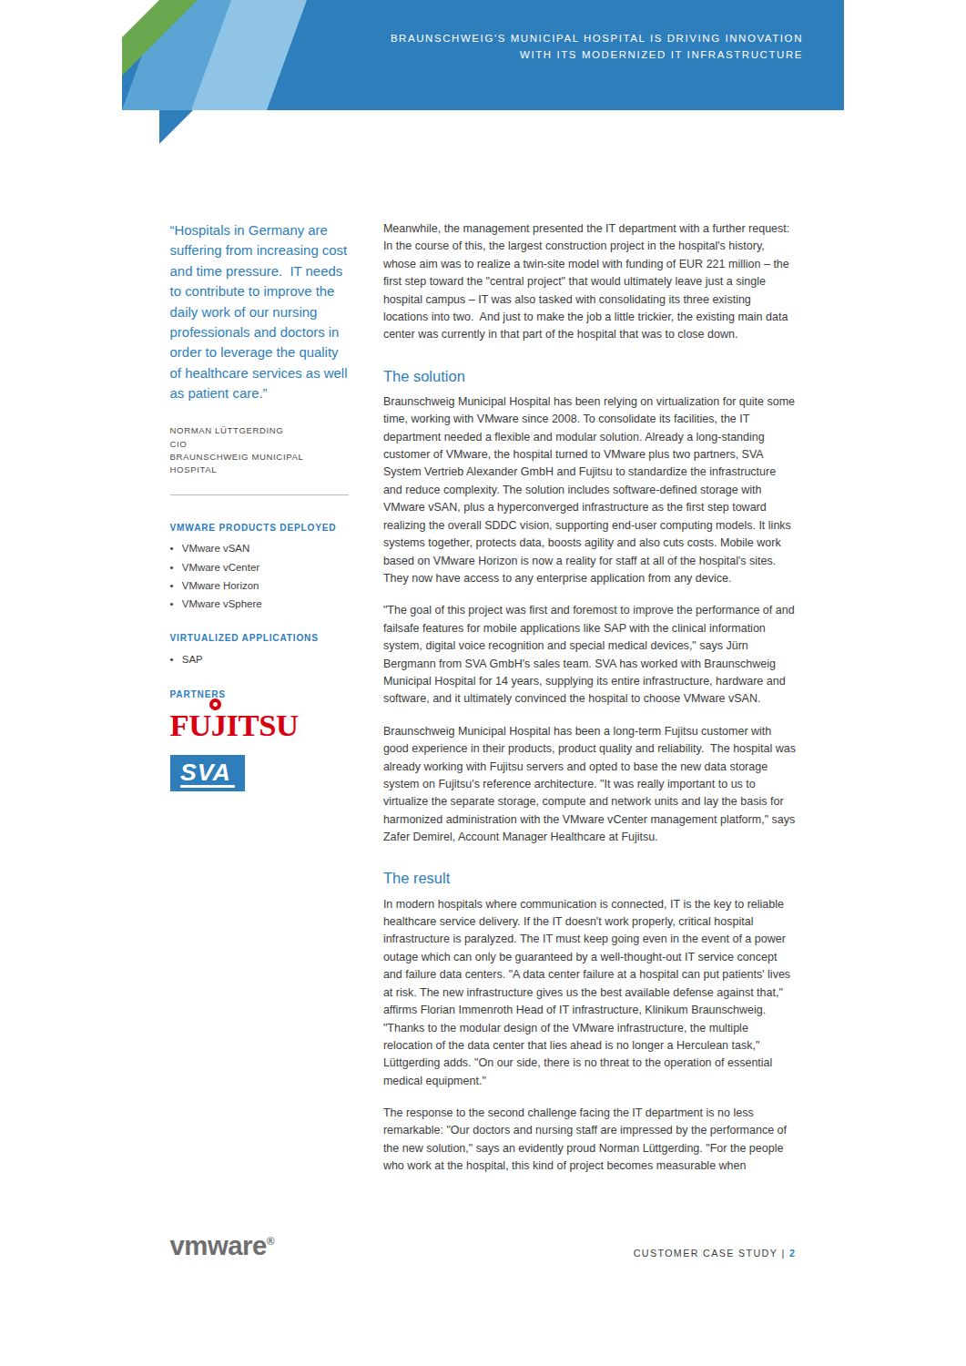Braunschweig's Municipal Hospital Is Driving Innovation
With Its Modernized IT Infrastructure
“Hospitals in Germany are suffering from increasing cost and time pressure. IT needs to contribute to improve the daily work of our nursing professionals and doctors in order to leverage the quality of healthcare services as well as patient care.”
Norman Lüttgerding
CIO
Braunschweig Municipal Hospital
VMware Products Deployed
VMware vSAN
VMware vCenter
VMware Horizon
VMware vSphere
Virtualized Applications
SAP
Partners
FUJITSU
SVA
Meanwhile, the management presented the IT department with a further request: In the course of this, the largest construction project in the hospital's history, whose aim was to realize a twin-site model with funding of EUR 221 million – the first step toward the "central project" that would ultimately leave just a single hospital campus – IT was also tasked with consolidating its three existing locations into two. And just to make the job a little trickier, the existing main data center was currently in that part of the hospital that was to close down.
The solution
Braunschweig Municipal Hospital has been relying on virtualization for quite some time, working with VMware since 2008. To consolidate its facilities, the IT department needed a flexible and modular solution. Already a long-standing customer of VMware, the hospital turned to VMware plus two partners, SVA System Vertrieb Alexander GmbH and Fujitsu to standardize the infrastructure and reduce complexity. The solution includes software-defined storage with VMware vSAN, plus a hyperconverged infrastructure as the first step toward realizing the overall SDDC vision, supporting end-user computing models. It links systems together, protects data, boosts agility and also cuts costs. Mobile work based on VMware Horizon is now a reality for staff at all of the hospital's sites. They now have access to any enterprise application from any device.
"The goal of this project was first and foremost to improve the performance of and failsafe features for mobile applications like SAP with the clinical information system, digital voice recognition and special medical devices," says Jürn Bergmann from SVA GmbH's sales team. SVA has worked with Braunschweig Municipal Hospital for 14 years, supplying its entire infrastructure, hardware and software, and it ultimately convinced the hospital to choose VMware vSAN.
Braunschweig Municipal Hospital has been a long-term Fujitsu customer with good experience in their products, product quality and reliability. The hospital was already working with Fujitsu servers and opted to base the new data storage system on Fujitsu's reference architecture. "It was really important to us to virtualize the separate storage, compute and network units and lay the basis for harmonized administration with the VMware vCenter management platform," says Zafer Demirel, Account Manager Healthcare at Fujitsu.
The result
In modern hospitals where communication is connected, IT is the key to reliable healthcare service delivery. If the IT doesn't work properly, critical hospital infrastructure is paralyzed. The IT must keep going even in the event of a power outage which can only be guaranteed by a well-thought-out IT service concept and failure data centers. "A data center failure at a hospital can put patients' lives at risk. The new infrastructure gives us the best available defense against that," affirms Florian Immenroth Head of IT infrastructure, Klinikum Braunschweig. "Thanks to the modular design of the VMware infrastructure, the multiple relocation of the data center that lies ahead is no longer a Herculean task," Lüttgerding adds. "On our side, there is no threat to the operation of essential medical equipment."
The response to the second challenge facing the IT department is no less remarkable: "Our doctors and nursing staff are impressed by the performance of the new solution," says an evidently proud Norman Lüttgerding. "For the people who work at the hospital, this kind of project becomes measurable when
vmware®
Customer Case Study | 2